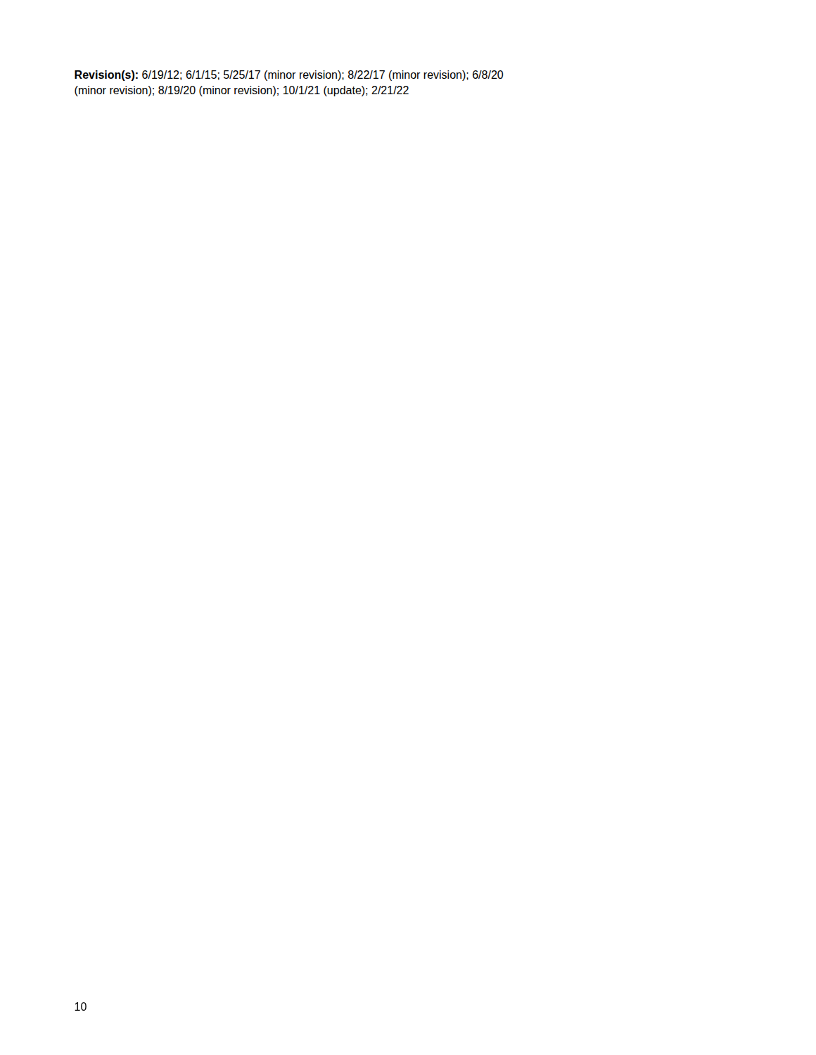Revision(s): 6/19/12; 6/1/15; 5/25/17 (minor revision); 8/22/17 (minor revision); 6/8/20 (minor revision); 8/19/20 (minor revision); 10/1/21 (update); 2/21/22
10